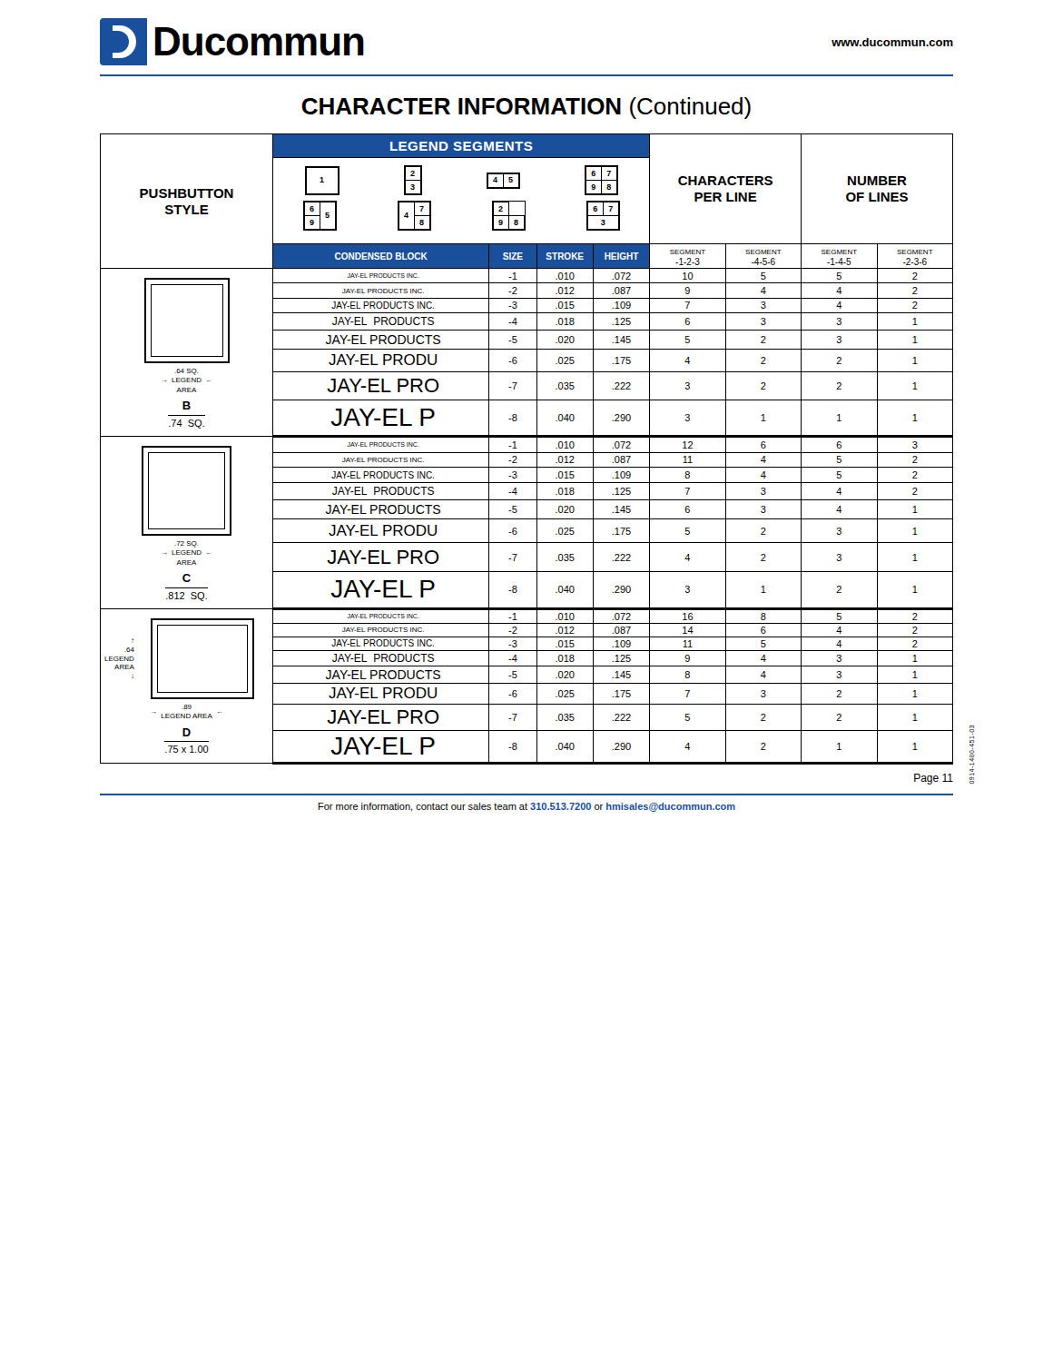Ducommun
www.ducommun.com
CHARACTER INFORMATION (Continued)
| PUSHBUTTON STYLE | LEGEND SEGMENTS | CHARACTERS PER LINE | NUMBER OF LINES |
| --- | --- | --- | --- |
| / 1 / / --- / / 2 / / --- / / 3 / / 4 / 5 / / --- / --- / / 6 / 7 / / --- / --- / / 9 / 8 / / 6 / 5 / / --- / --- / / 9 / / 4 / 7 / / --- / --- / / 8 / / 2 / / --- / / 9 / 8 / / 6 / 7 / / --- / --- / / 3 / |
| CONDENSED BLOCK | SIZE | STROKE | HEIGHT | SEGMENT -1-2-3 | SEGMENT -4-5-6 | SEGMENT -1-4-5 | SEGMENT -2-3-6 |
| → .64 SQ. LEGEND AREA ← B .74 SQ. | JAY-EL PRODUCTS INC. | -1 | .010 | .072 | 10 | 5 | 5 | 2 |
| JAY-EL PRODUCTS INC. | -2 | .012 | .087 | 9 | 4 | 4 | 2 |
| JAY-EL PRODUCTS INC. | -3 | .015 | .109 | 7 | 3 | 4 | 2 |
| JAY-EL PRODUCTS | -4 | .018 | .125 | 6 | 3 | 3 | 1 |
| JAY-EL PRODUCTS | -5 | .020 | .145 | 5 | 2 | 3 | 1 |
| JAY-EL PRODU | -6 | .025 | .175 | 4 | 2 | 2 | 1 |
| JAY-EL PRO | -7 | .035 | .222 | 3 | 2 | 2 | 1 |
| JAY-EL P | -8 | .040 | .290 | 3 | 1 | 1 | 1 |
| → .72 SQ. LEGEND AREA ← C .812 SQ. | JAY-EL PRODUCTS INC. | -1 | .010 | .072 | 12 | 6 | 6 | 3 |
| JAY-EL PRODUCTS INC. | -2 | .012 | .087 | 11 | 4 | 5 | 2 |
| JAY-EL PRODUCTS INC. | -3 | .015 | .109 | 8 | 4 | 5 | 2 |
| JAY-EL PRODUCTS | -4 | .018 | .125 | 7 | 3 | 4 | 2 |
| JAY-EL PRODUCTS | -5 | .020 | .145 | 6 | 3 | 4 | 1 |
| JAY-EL PRODU | -6 | .025 | .175 | 5 | 2 | 3 | 1 |
| JAY-EL PRO | -7 | .035 | .222 | 4 | 2 | 3 | 1 |
| JAY-EL P | -8 | .040 | .290 | 3 | 1 | 2 | 1 |
| ↑ .64 LEGEND AREA ↓ → .89 LEGEND AREA ← D .75 x 1.00 | JAY-EL PRODUCTS INC. | -1 | .010 | .072 | 16 | 8 | 5 | 2 |
| JAY-EL PRODUCTS INC. | -2 | .012 | .087 | 14 | 6 | 4 | 2 |
| JAY-EL PRODUCTS INC. | -3 | .015 | .109 | 11 | 5 | 4 | 2 |
| JAY-EL PRODUCTS | -4 | .018 | .125 | 9 | 4 | 3 | 1 |
| JAY-EL PRODUCTS | -5 | .020 | .145 | 8 | 4 | 3 | 1 |
| JAY-EL PRODU | -6 | .025 | .175 | 7 | 3 | 2 | 1 |
| JAY-EL PRO | -7 | .035 | .222 | 5 | 2 | 2 | 1 |
| JAY-EL P | -8 | .040 | .290 | 4 | 2 | 1 | 1 |
Page 11
For more information, contact our sales team at 310.513.7200 or hmisales@ducommun.com
0914-1400-451-03